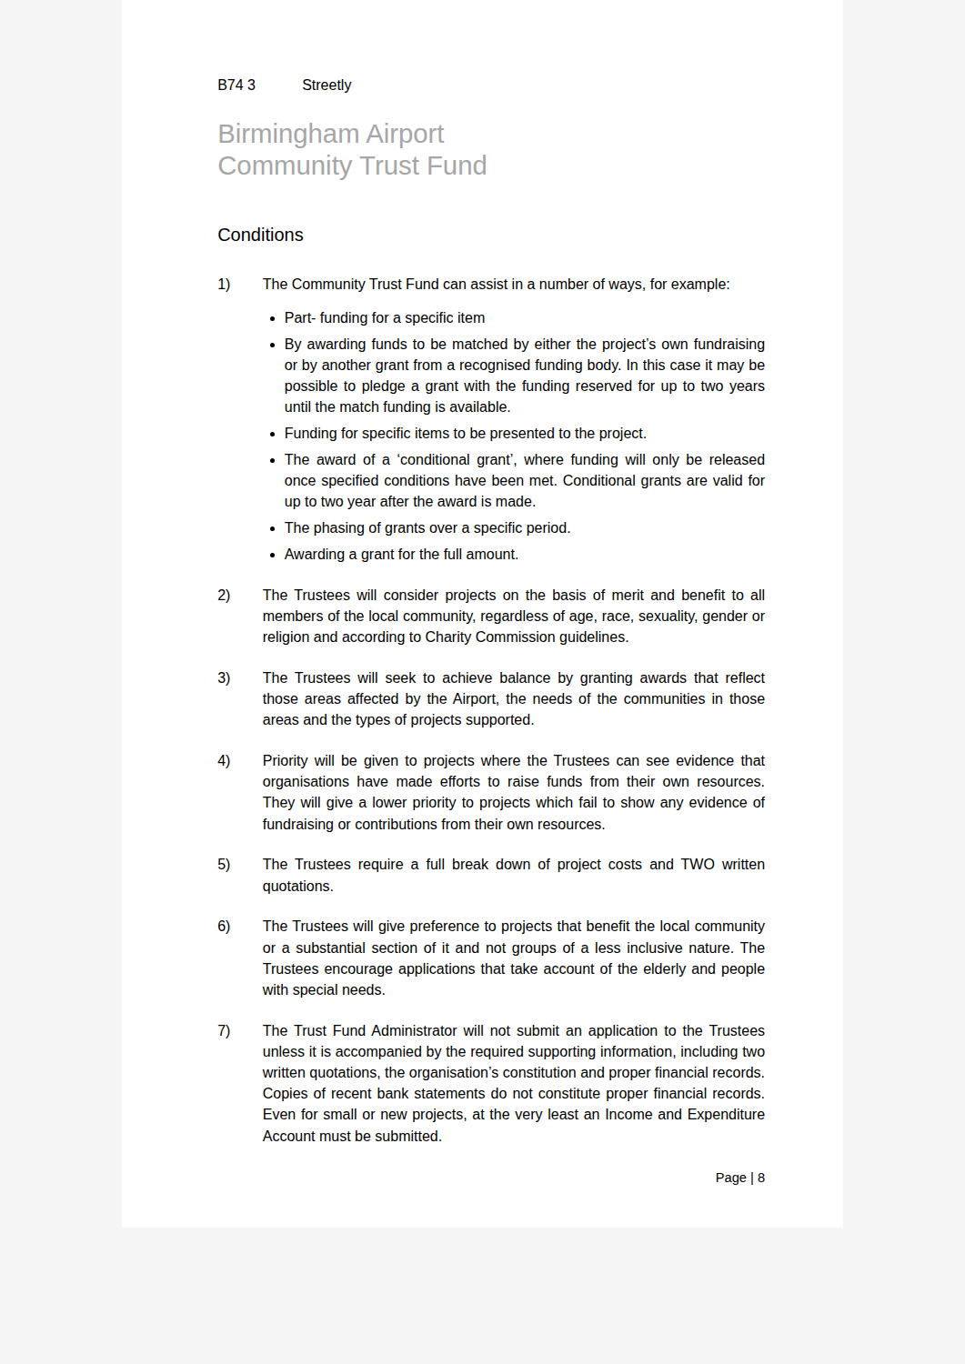B74 3Streetly
Birmingham Airport
Community Trust Fund
Conditions
1) The Community Trust Fund can assist in a number of ways, for example:
Part- funding for a specific item
By awarding funds to be matched by either the project’s own fundraising or by another grant from a recognised funding body. In this case it may be possible to pledge a grant with the funding reserved for up to two years until the match funding is available.
Funding for specific items to be presented to the project.
The award of a ‘conditional grant’, where funding will only be released once specified conditions have been met. Conditional grants are valid for up to two year after the award is made.
The phasing of grants over a specific period.
Awarding a grant for the full amount.
2) The Trustees will consider projects on the basis of merit and benefit to all members of the local community, regardless of age, race, sexuality, gender or religion and according to Charity Commission guidelines.
3) The Trustees will seek to achieve balance by granting awards that reflect those areas affected by the Airport, the needs of the communities in those areas and the types of projects supported.
4) Priority will be given to projects where the Trustees can see evidence that organisations have made efforts to raise funds from their own resources. They will give a lower priority to projects which fail to show any evidence of fundraising or contributions from their own resources.
5) The Trustees require a full break down of project costs and TWO written quotations.
6) The Trustees will give preference to projects that benefit the local community or a substantial section of it and not groups of a less inclusive nature. The Trustees encourage applications that take account of the elderly and people with special needs.
7) The Trust Fund Administrator will not submit an application to the Trustees unless it is accompanied by the required supporting information, including two written quotations, the organisation’s constitution and proper financial records. Copies of recent bank statements do not constitute proper financial records. Even for small or new projects, at the very least an Income and Expenditure Account must be submitted.
Page | 8